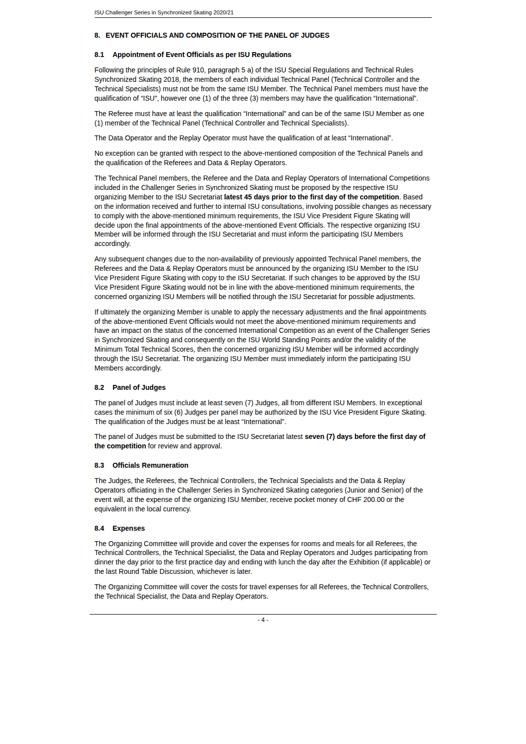ISU Challenger Series in Synchronized Skating 2020/21
8. EVENT OFFICIALS AND COMPOSITION OF THE PANEL OF JUDGES
8.1 Appointment of Event Officials as per ISU Regulations
Following the principles of Rule 910, paragraph 5 a) of the ISU Special Regulations and Technical Rules Synchronized Skating 2018, the members of each individual Technical Panel (Technical Controller and the Technical Specialists) must not be from the same ISU Member. The Technical Panel members must have the qualification of “ISU”, however one (1) of the three (3) members may have the qualification “International”.
The Referee must have at least the qualification “International” and can be of the same ISU Member as one (1) member of the Technical Panel (Technical Controller and Technical Specialists).
The Data Operator and the Replay Operator must have the qualification of at least “International”.
No exception can be granted with respect to the above-mentioned composition of the Technical Panels and the qualification of the Referees and Data & Replay Operators.
The Technical Panel members, the Referee and the Data and Replay Operators of International Competitions included in the Challenger Series in Synchronized Skating must be proposed by the respective ISU organizing Member to the ISU Secretariat latest 45 days prior to the first day of the competition. Based on the information received and further to internal ISU consultations, involving possible changes as necessary to comply with the above-mentioned minimum requirements, the ISU Vice President Figure Skating will decide upon the final appointments of the above-mentioned Event Officials. The respective organizing ISU Member will be informed through the ISU Secretariat and must inform the participating ISU Members accordingly.
Any subsequent changes due to the non-availability of previously appointed Technical Panel members, the Referees and the Data & Replay Operators must be announced by the organizing ISU Member to the ISU Vice President Figure Skating with copy to the ISU Secretariat. If such changes to be approved by the ISU Vice President Figure Skating would not be in line with the above-mentioned minimum requirements, the concerned organizing ISU Members will be notified through the ISU Secretariat for possible adjustments.
If ultimately the organizing Member is unable to apply the necessary adjustments and the final appointments of the above-mentioned Event Officials would not meet the above-mentioned minimum requirements and have an impact on the status of the concerned International Competition as an event of the Challenger Series in Synchronized Skating and consequently on the ISU World Standing Points and/or the validity of the Minimum Total Technical Scores, then the concerned organizing ISU Member will be informed accordingly through the ISU Secretariat. The organizing ISU Member must immediately inform the participating ISU Members accordingly.
8.2 Panel of Judges
The panel of Judges must include at least seven (7) Judges, all from different ISU Members. In exceptional cases the minimum of six (6) Judges per panel may be authorized by the ISU Vice President Figure Skating. The qualification of the Judges must be at least “International”.
The panel of Judges must be submitted to the ISU Secretariat latest seven (7) days before the first day of the competition for review and approval.
8.3 Officials Remuneration
The Judges, the Referees, the Technical Controllers, the Technical Specialists and the Data & Replay Operators officiating in the Challenger Series in Synchronized Skating categories (Junior and Senior) of the event will, at the expense of the organizing ISU Member, receive pocket money of CHF 200.00 or the equivalent in the local currency.
8.4 Expenses
The Organizing Committee will provide and cover the expenses for rooms and meals for all Referees, the Technical Controllers, the Technical Specialist, the Data and Replay Operators and Judges participating from dinner the day prior to the first practice day and ending with lunch the day after the Exhibition (if applicable) or the last Round Table Discussion, whichever is later.
The Organizing Committee will cover the costs for travel expenses for all Referees, the Technical Controllers, the Technical Specialist, the Data and Replay Operators.
- 4 -